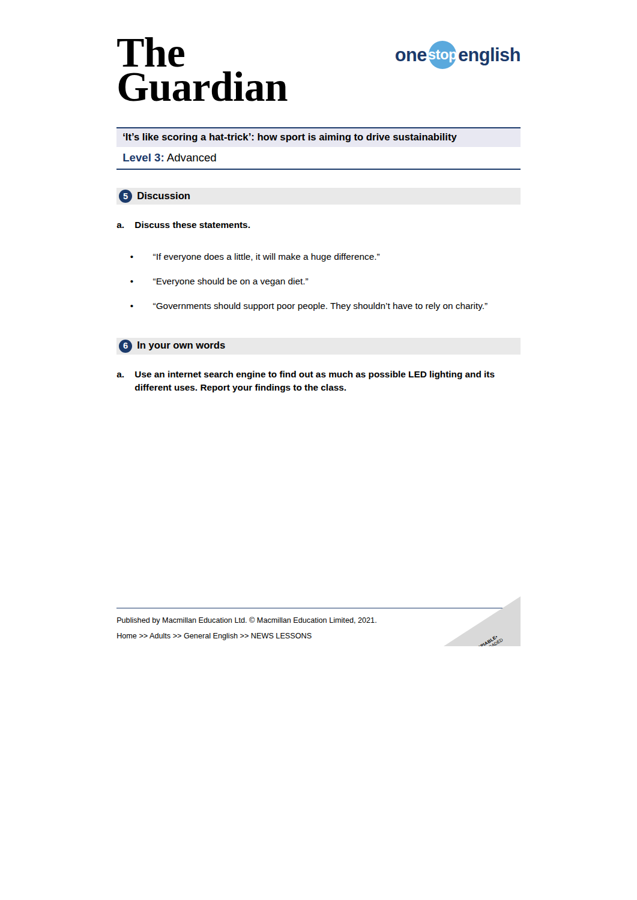The Guardian
one stop english
‘It’s like scoring a hat-trick’: how sport is aiming to drive sustainability
Level 3: Advanced
5 Discussion
a.
Discuss these statements.
“If everyone does a little, it will make a huge difference.”
“Everyone should be on a vegan diet.”
“Governments should support poor people. They shouldn’t have to rely on charity.”
6 In your own words
a.
Use an internet search engine to find out as much as possible LED lighting and its different uses. Report your findings to the class.
Published by Macmillan Education Ltd. © Macmillan Education Limited, 2021.
Home >> Adults >> General English >> NEWS LESSONS
•PHOTOCOPIABLE•
CAN BE DOWNLOADED
FROM WEBSITE